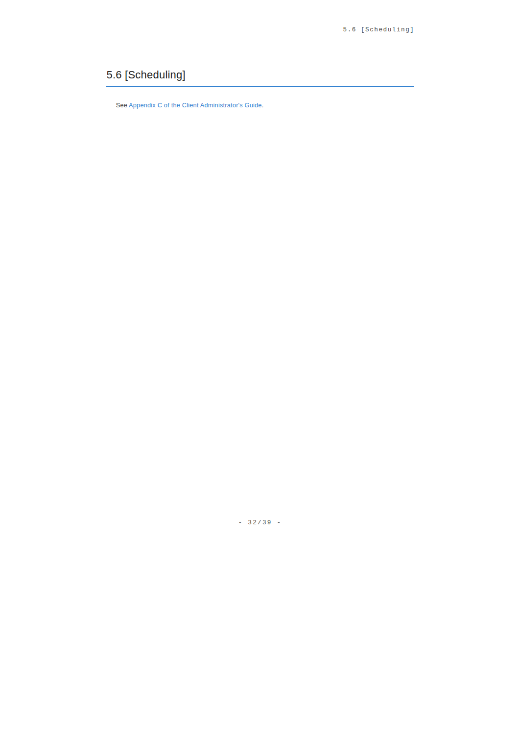5.6 [Scheduling]
5.6 [Scheduling]
See Appendix C of the Client Administrator's Guide.
- 32/39 -